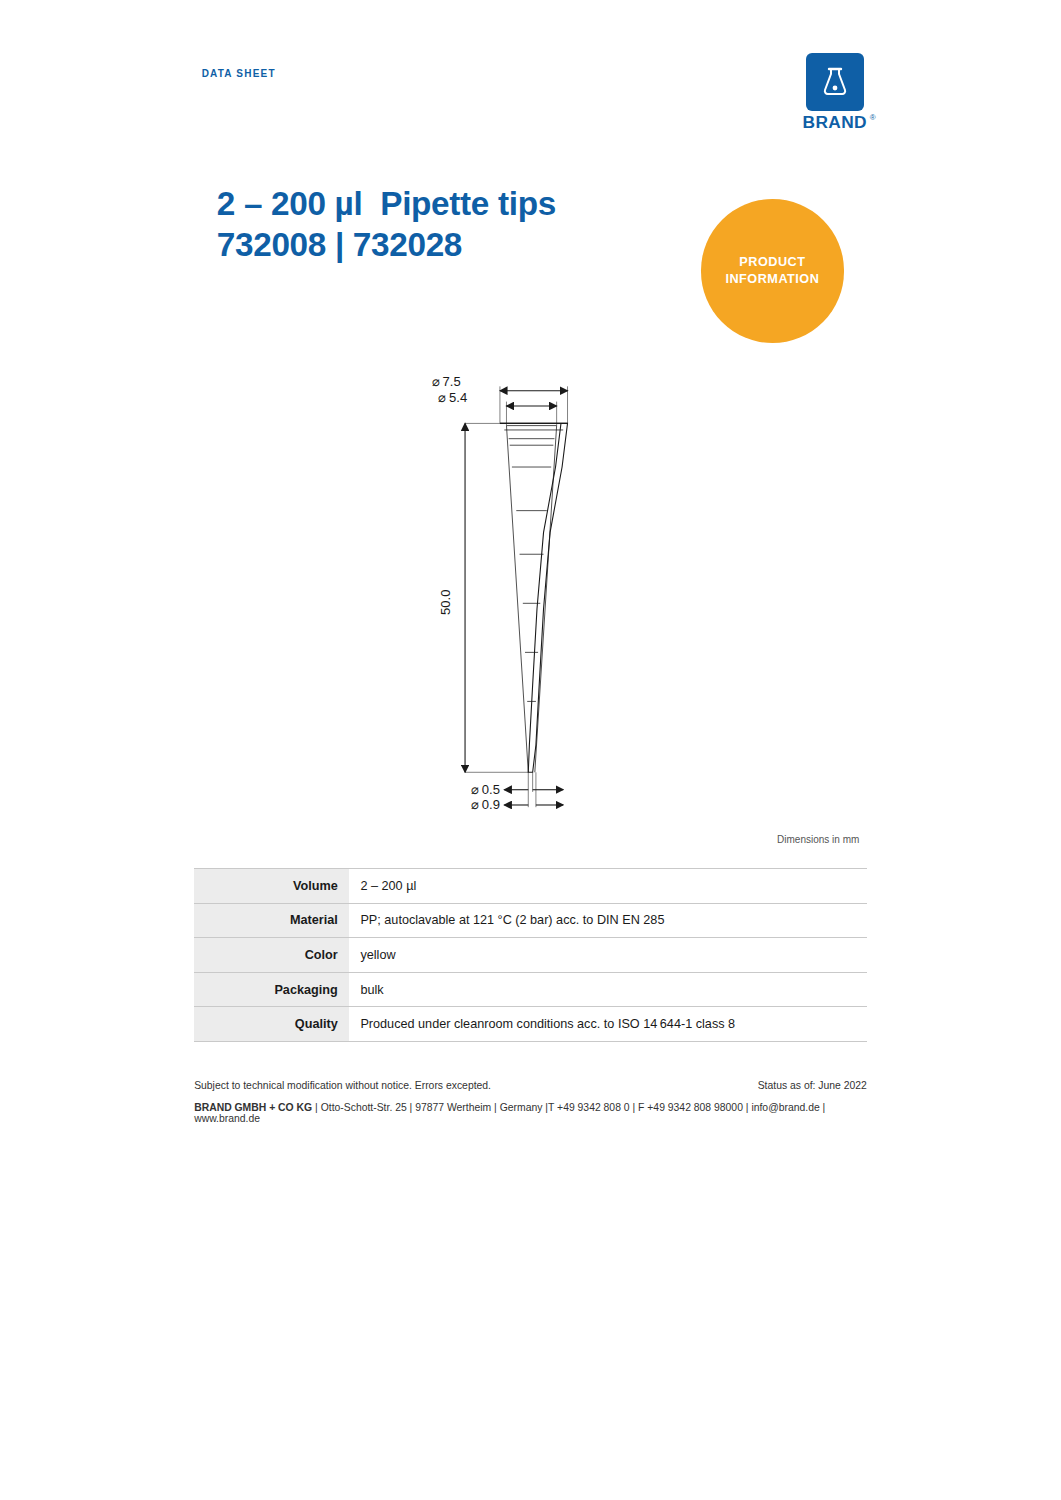Data Sheet
BRAND®
2 – 200 µl Pipette tips
732008 | 732028
PRODUCT
INFORMATION
⌀ 7.5 ⌀ 5.4 50.0 ⌀ 0.5 ⌀ 0.9
Dimensions in mm
| Volume | 2 – 200 µl |
| Material | PP; autoclavable at 121 °C (2 bar) acc. to DIN EN 285 |
| Color | yellow |
| Packaging | bulk |
| Quality | Produced under cleanroom conditions acc. to ISO 14 644-1 class 8 |
Subject to technical modification without notice. Errors excepted. Status as of: June 2022
BRAND GMBH + CO KG | Otto-Schott-Str. 25 | 97877 Wertheim | Germany |T +49 9342 808 0 | F +49 9342 808 98000 | info@brand.de | www.brand.de